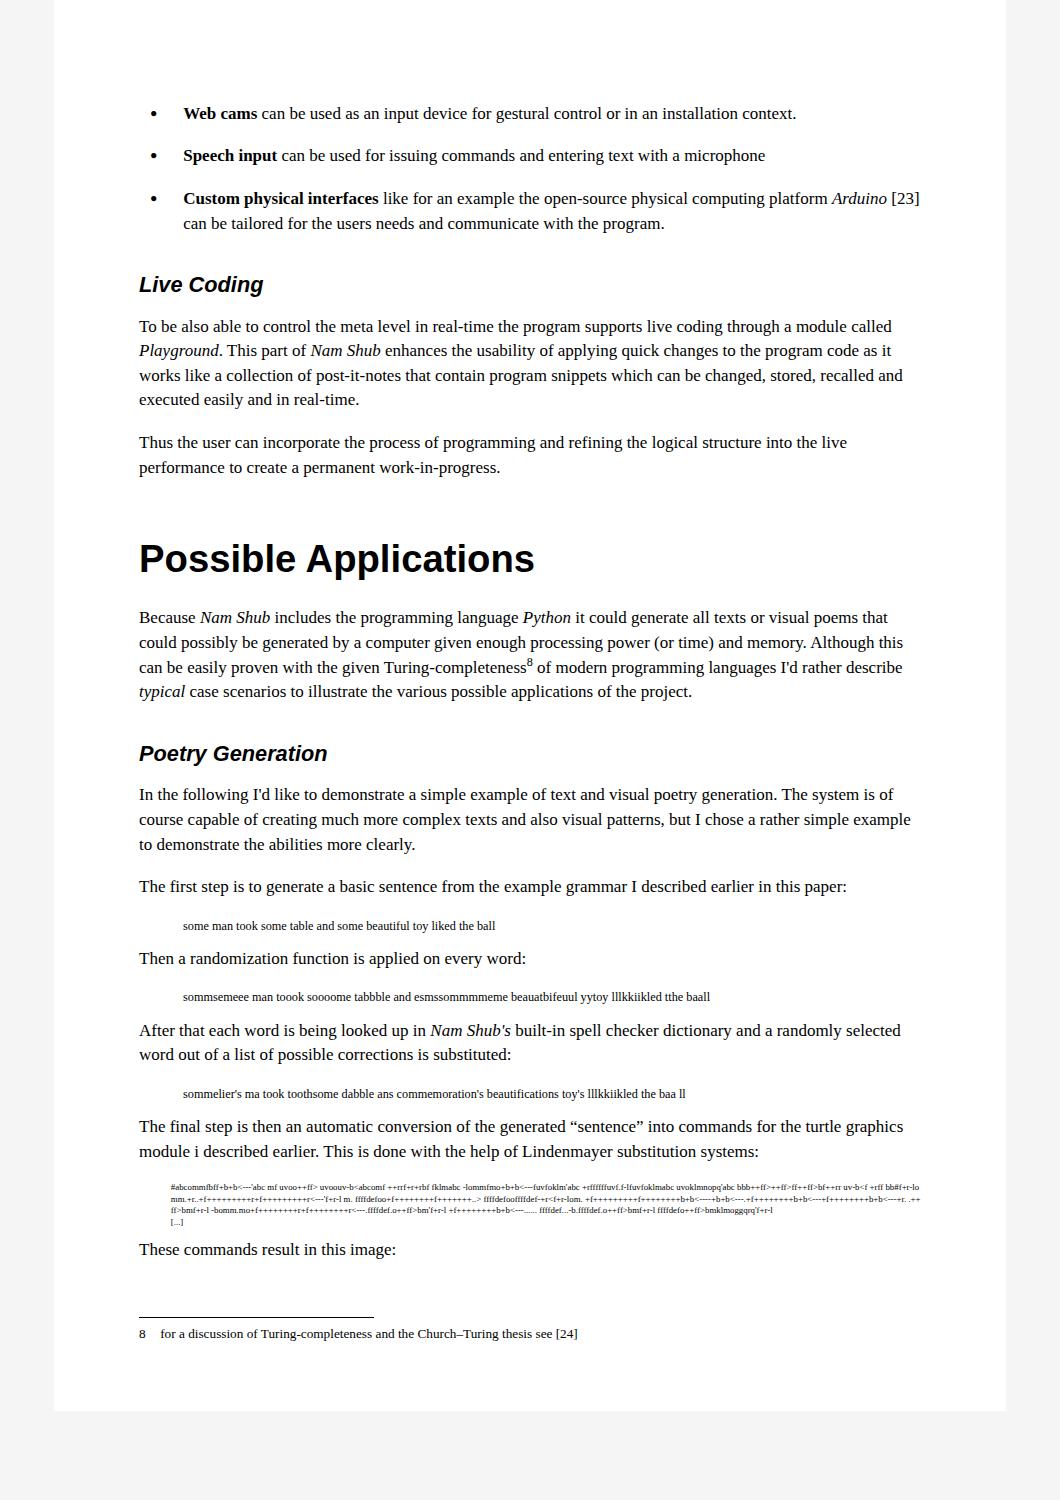Web cams can be used as an input device for gestural control or in an installation context.
Speech input can be used for issuing commands and entering text with a microphone
Custom physical interfaces like for an example the open-source physical computing platform Arduino [23] can be tailored for the users needs and communicate with the program.
Live Coding
To be also able to control the meta level in real-time the program supports live coding through a module called Playground. This part of Nam Shub enhances the usability of applying quick changes to the program code as it works like a collection of post-it-notes that contain program snippets which can be changed, stored, recalled and executed easily and in real-time.
Thus the user can incorporate the process of programming and refining the logical structure into the live performance to create a permanent work-in-progress.
Possible Applications
Because Nam Shub includes the programming language Python it could generate all texts or visual poems that could possibly be generated by a computer given enough processing power (or time) and memory. Although this can be easily proven with the given Turing-completeness8 of modern programming languages I'd rather describe typical case scenarios to illustrate the various possible applications of the project.
Poetry Generation
In the following I'd like to demonstrate a simple example of text and visual poetry generation. The system is of course capable of creating much more complex texts and also visual patterns, but I chose a rather simple example to demonstrate the abilities more clearly.
The first step is to generate a basic sentence from the example grammar I described earlier in this paper:
some man took some table and some beautiful toy liked the ball
Then a randomization function is applied on every word:
sommsemeee man toook soooome tabbble and esmssommmmeme beauatbifeuul yytoy lllkkiikled tthe baall
After that each word is being looked up in Nam Shub's built-in spell checker dictionary and a randomly selected word out of a list of possible corrections is substituted:
sommelier's ma took toothsome dabble ans commemoration's beautifications toy's lllkkiikled the baa ll
The final step is then an automatic conversion of the generated “sentence” into commands for the turtle graphics module i described earlier. This is done with the help of Lindenmayer substitution systems:
#abcommfbff+b+b<---'abc mf uvoo++ff> uvoouv-b<abcomf ++rrf+r+rbf fklmabc -lommfmo+b+b<---fuvfoklm'abc +rffffffuvf.f-lfuvfoklmabc uvoklmnopq'abc bbb++ff>++ff>ff++ff>bf++rr uv-b<f +rff bb#f+r-lomm.+r..+f+++++++++r+f+++++++++r<---'f+r-l m. ffffdefoo+f++++++++f+++++++..> ffffdefooffffdef-+r<f+r-lom. +f+++++++++f++++++++b+b<----+b+b<---.+f++++++++b+b<---+f++++++++b+b<---+r. .++ff>bmf+r-l -bomm.mo+f++++++++r+f++++++++r<---.ffffdef.o++ff>bm'f+r-l +f++++++++b+b<---...... ffffdef...-b.ffffdef.o++ff>bmf+r-l ffffdefo++ff>bmklmoggqrq'f+r-l
[...]
These commands result in this image:
8for a discussion of Turing-completeness and the Church–Turing thesis see [24]